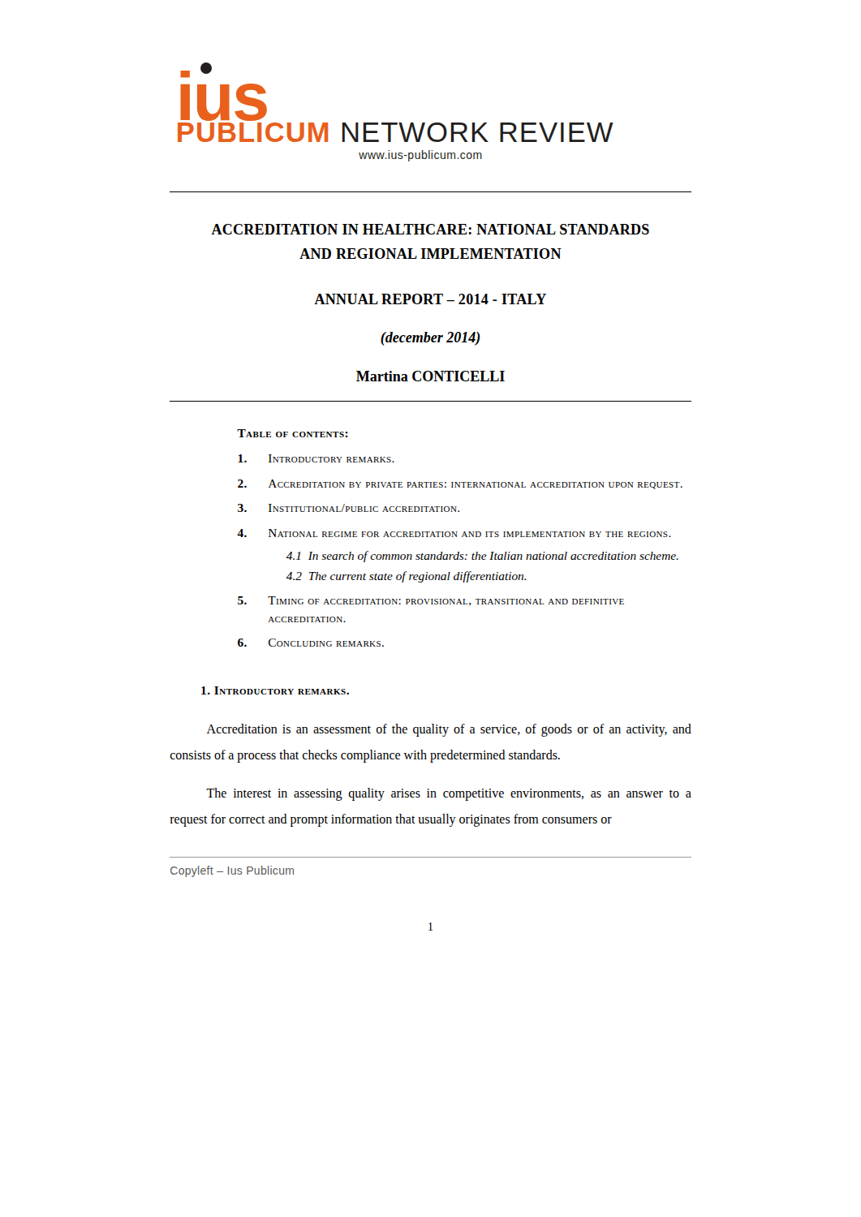ius
PUBLICUM NETWORK REVIEW
www.ius-publicum.com
ACCREDITATION IN HEALTHCARE: NATIONAL STANDARDS
AND REGIONAL IMPLEMENTATION
ANNUAL REPORT – 2014 - ITALY
(december 2014)
Martina CONTICELLI
Table of contents:
Introductory remarks.
Accreditation by private parties: international accreditation upon request.
Institutional/public accreditation.
National regime for accreditation and its implementation by the regions.
4.1 In search of common standards: the Italian national accreditation scheme.
4.2 The current state of regional differentiation.
Timing of accreditation: provisional, transitional and definitive accreditation.
Concluding remarks.
1. Introductory remarks.
Accreditation is an assessment of the quality of a service, of goods or of an activity, and consists of a process that checks compliance with predetermined standards.
The interest in assessing quality arises in competitive environments, as an answer to a request for correct and prompt information that usually originates from consumers or
Copyleft – Ius Publicum
1